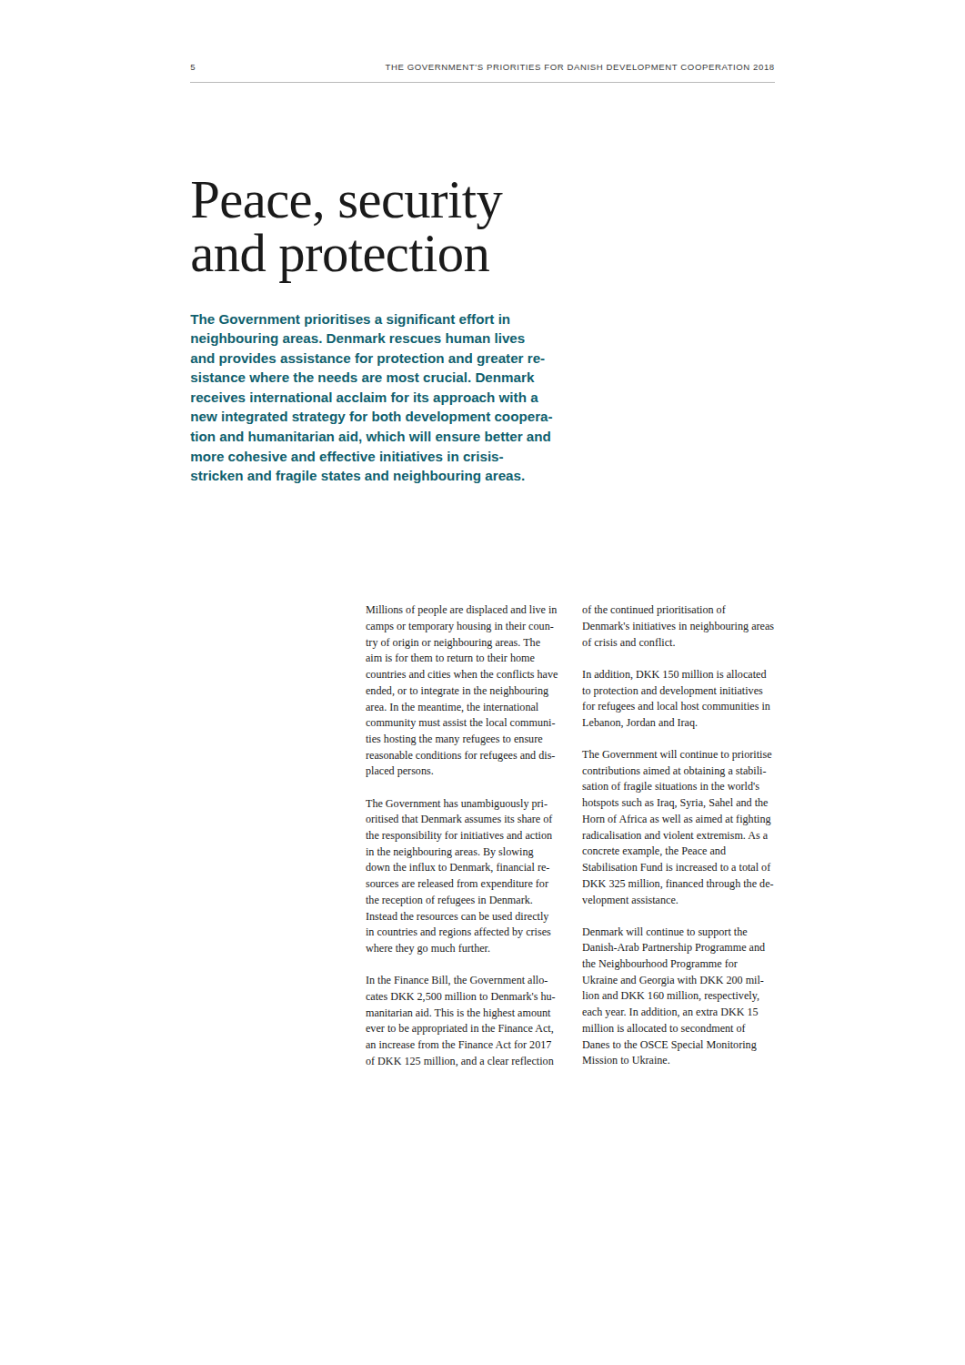5 The Government's priorities for Danish development cooperation 2018
Peace, security and protection
The Government prioritises a significant effort in neighbouring areas. Denmark rescues human lives and provides assistance for protection and greater resistance where the needs are most crucial. Denmark receives international acclaim for its approach with a new integrated strategy for both development cooperation and humanitarian aid, which will ensure better and more cohesive and effective initiatives in crisis-stricken and fragile states and neighbouring areas.
Millions of people are displaced and live in camps or temporary housing in their country of origin or neighbouring areas. The aim is for them to return to their home countries and cities when the conflicts have ended, or to integrate in the neighbouring area. In the meantime, the international community must assist the local communities hosting the many refugees to ensure reasonable conditions for refugees and displaced persons.
The Government has unambiguously prioritised that Denmark assumes its share of the responsibility for initiatives and action in the neighbouring areas. By slowing down the influx to Denmark, financial resources are released from expenditure for the reception of refugees in Denmark. Instead the resources can be used directly in countries and regions affected by crises where they go much further.
In the Finance Bill, the Government allocates DKK 2,500 million to Denmark's humanitarian aid. This is the highest amount ever to be appropriated in the Finance Act, an increase from the Finance Act for 2017 of DKK 125 million, and a clear reflection of the continued prioritisation of Denmark's initiatives in neighbouring areas of crisis and conflict.
In addition, DKK 150 million is allocated to protection and development initiatives for refugees and local host communities in Lebanon, Jordan and Iraq.
The Government will continue to prioritise contributions aimed at obtaining a stabilisation of fragile situations in the world's hotspots such as Iraq, Syria, Sahel and the Horn of Africa as well as aimed at fighting radicalisation and violent extremism. As a concrete example, the Peace and Stabilisation Fund is increased to a total of DKK 325 million, financed through the development assistance.
Denmark will continue to support the Danish-Arab Partnership Programme and the Neighbourhood Programme for Ukraine and Georgia with DKK 200 million and DKK 160 million, respectively, each year. In addition, an extra DKK 15 million is allocated to secondment of Danes to the OSCE Special Monitoring Mission to Ukraine.